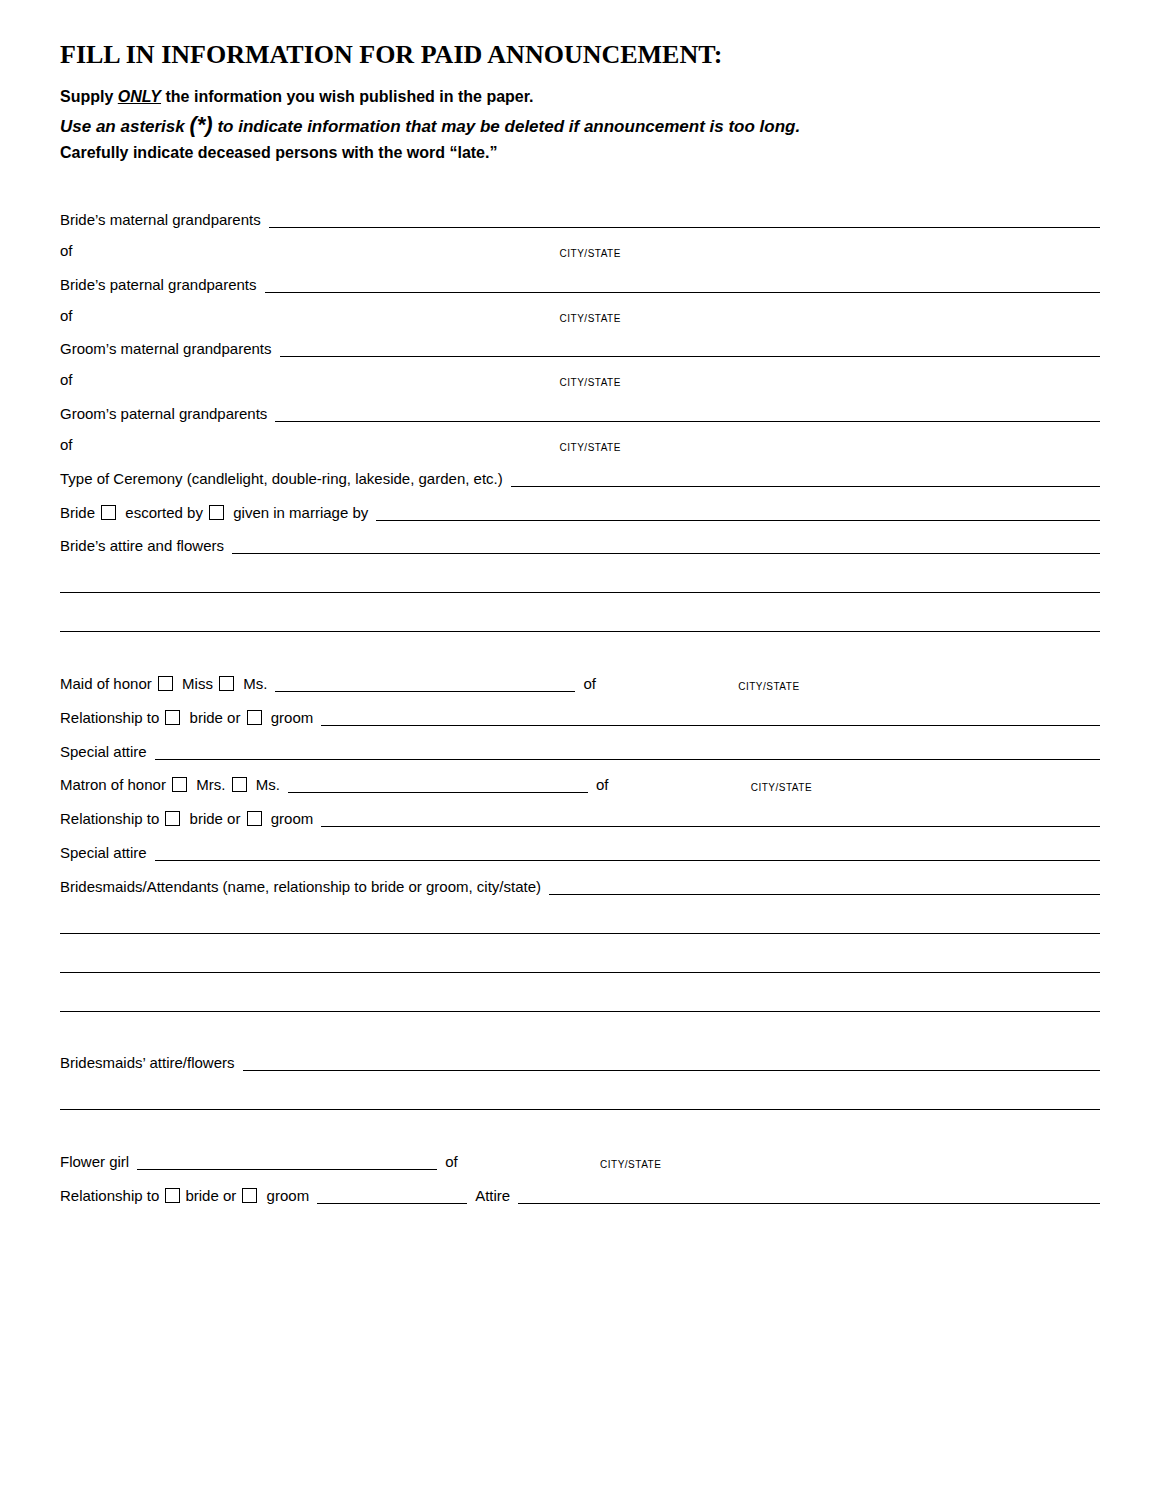FILL IN INFORMATION FOR PAID ANNOUNCEMENT:
Supply ONLY the information you wish published in the paper.
Use an asterisk (*) to indicate information that may be deleted if announcement is too long.
Carefully indicate deceased persons with the word “late.”
Bride’s maternal grandparents
of
CITY/STATE
Bride’s paternal grandparents
of
CITY/STATE
Groom’s maternal grandparents
of
CITY/STATE
Groom’s paternal grandparents
of
CITY/STATE
Type of Ceremony (candlelight, double-ring, lakeside, garden, etc.)
Bride escorted by given in marriage by
Bride’s attire and flowers
Maid of honor Miss Ms. of
CITY/STATE
Relationship to bride or groom
Special attire
Matron of honor Mrs. Ms. of
CITY/STATE
Relationship to bride or groom
Special attire
Bridesmaids/Attendants (name, relationship to bride or groom, city/state)
Bridesmaids’ attire/flowers
Flower girl of
CITY/STATE
Relationship to bride or groom Attire